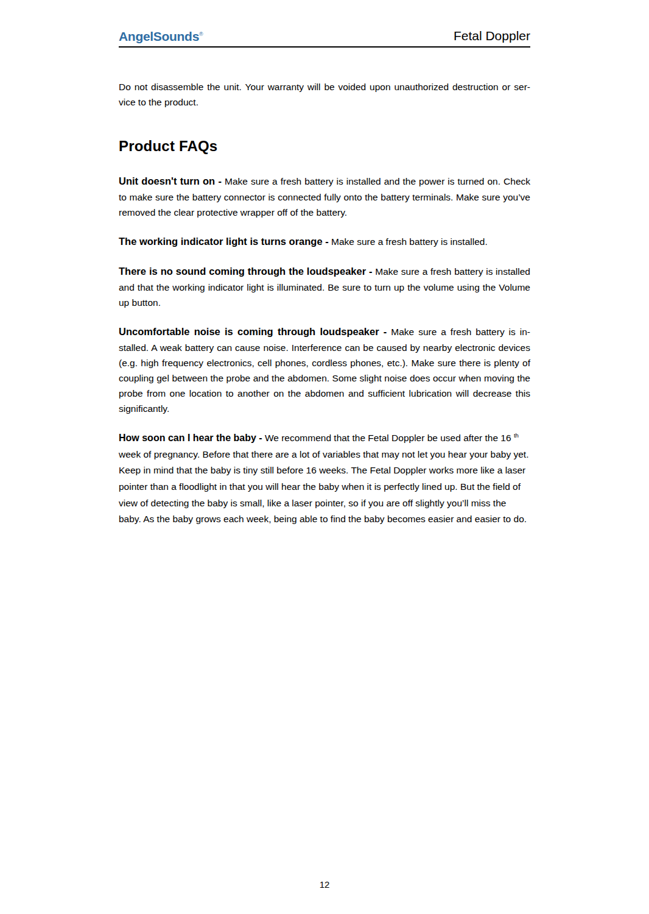AngelSounds®
Fetal Doppler
Do not disassemble the unit. Your warranty will be voided upon unauthorized destruction or service to the product.
Product FAQs
Unit doesn't turn on - Make sure a fresh battery is installed and the power is turned on. Check to make sure the battery connector is connected fully onto the battery terminals. Make sure you’ve removed the clear protective wrapper off of the battery.
The working indicator light is turns orange - Make sure a fresh battery is installed.
There is no sound coming through the loudspeaker - Make sure a fresh battery is installed and that the working indicator light is illuminated. Be sure to turn up the volume using the Volume up button.
Uncomfortable noise is coming through loudspeaker - Make sure a fresh battery is installed. A weak battery can cause noise. Interference can be caused by nearby electronic devices (e.g. high frequency electronics, cell phones, cordless phones, etc.). Make sure there is plenty of coupling gel between the probe and the abdomen. Some slight noise does occur when moving the probe from one location to another on the abdomen and sufficient lubrication will decrease this significantly.
How soon can I hear the baby - We recommend that the Fetal Doppler be used after the 16 th week of pregnancy. Before that there are a lot of variables that may not let you hear your baby yet. Keep in mind that the baby is tiny still before 16 weeks. The Fetal Doppler works more like a laser pointer than a floodlight in that you will hear the baby when it is perfectly lined up. But the field of view of detecting the baby is small, like a laser pointer, so if you are off slightly you’ll miss the baby. As the baby grows each week, being able to find the baby becomes easier and easier to do.
12